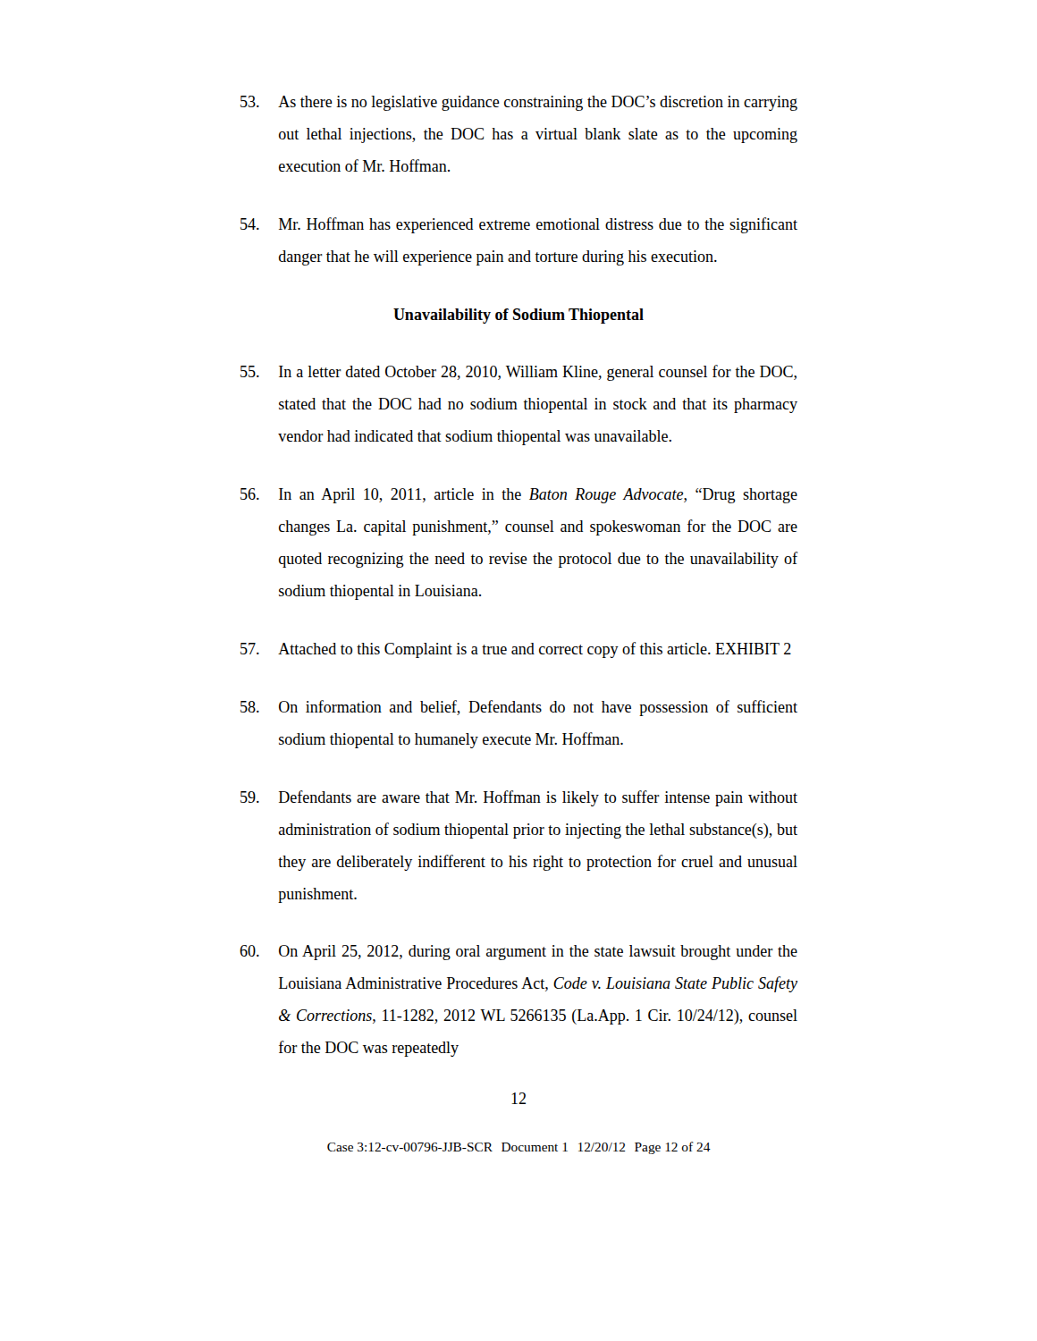53. As there is no legislative guidance constraining the DOC’s discretion in carrying out lethal injections, the DOC has a virtual blank slate as to the upcoming execution of Mr. Hoffman.
54. Mr. Hoffman has experienced extreme emotional distress due to the significant danger that he will experience pain and torture during his execution.
Unavailability of Sodium Thiopental
55. In a letter dated October 28, 2010, William Kline, general counsel for the DOC, stated that the DOC had no sodium thiopental in stock and that its pharmacy vendor had indicated that sodium thiopental was unavailable.
56. In an April 10, 2011, article in the Baton Rouge Advocate, “Drug shortage changes La. capital punishment,” counsel and spokeswoman for the DOC are quoted recognizing the need to revise the protocol due to the unavailability of sodium thiopental in Louisiana.
57. Attached to this Complaint is a true and correct copy of this article. EXHIBIT 2
58. On information and belief, Defendants do not have possession of sufficient sodium thiopental to humanely execute Mr. Hoffman.
59. Defendants are aware that Mr. Hoffman is likely to suffer intense pain without administration of sodium thiopental prior to injecting the lethal substance(s), but they are deliberately indifferent to his right to protection for cruel and unusual punishment.
60. On April 25, 2012, during oral argument in the state lawsuit brought under the Louisiana Administrative Procedures Act, Code v. Louisiana State Public Safety & Corrections, 11-1282, 2012 WL 5266135 (La.App. 1 Cir. 10/24/12), counsel for the DOC was repeatedly
12
Case 3:12-cv-00796-JJB-SCR Document 112/20/12 Page 12 of 24